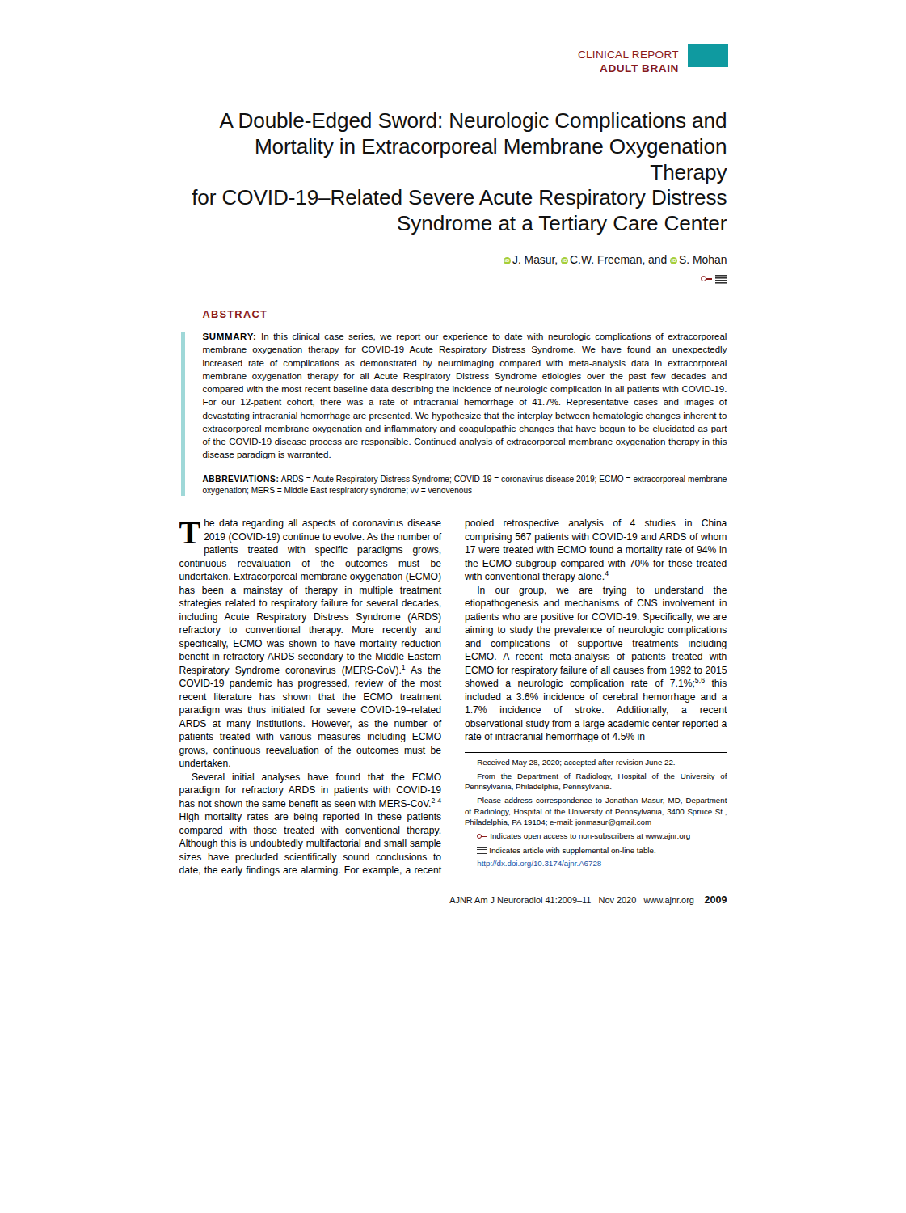CLINICAL REPORT
ADULT BRAIN
A Double-Edged Sword: Neurologic Complications and
Mortality in Extracorporeal Membrane Oxygenation Therapy
for COVID-19–Related Severe Acute Respiratory Distress
Syndrome at a Tertiary Care Center
J. Masur, C.W. Freeman, and S. Mohan
ABSTRACT
SUMMARY: In this clinical case series, we report our experience to date with neurologic complications of extracorporeal membrane oxygenation therapy for COVID-19 Acute Respiratory Distress Syndrome. We have found an unexpectedly increased rate of complications as demonstrated by neuroimaging compared with meta-analysis data in extracorporeal membrane oxygenation therapy for all Acute Respiratory Distress Syndrome etiologies over the past few decades and compared with the most recent baseline data describing the incidence of neurologic complication in all patients with COVID-19. For our 12-patient cohort, there was a rate of intracranial hemorrhage of 41.7%. Representative cases and images of devastating intracranial hemorrhage are presented. We hypothesize that the interplay between hematologic changes inherent to extracorporeal membrane oxygenation and inflammatory and coagulopathic changes that have begun to be elucidated as part of the COVID-19 disease process are responsible. Continued analysis of extracorporeal membrane oxygenation therapy in this disease paradigm is warranted.
ABBREVIATIONS: ARDS = Acute Respiratory Distress Syndrome; COVID-19 = coronavirus disease 2019; ECMO = extracorporeal membrane oxygenation; MERS = Middle East respiratory syndrome; vv = venovenous
The data regarding all aspects of coronavirus disease 2019 (COVID-19) continue to evolve. As the number of patients treated with specific paradigms grows, continuous reevaluation of the outcomes must be undertaken. Extracorporeal membrane oxygenation (ECMO) has been a mainstay of therapy in multiple treatment strategies related to respiratory failure for several decades, including Acute Respiratory Distress Syndrome (ARDS) refractory to conventional therapy. More recently and specifically, ECMO was shown to have mortality reduction benefit in refractory ARDS secondary to the Middle Eastern Respiratory Syndrome coronavirus (MERS-CoV).1 As the COVID-19 pandemic has progressed, review of the most recent literature has shown that the ECMO treatment paradigm was thus initiated for severe COVID-19–related ARDS at many institutions. However, as the number of patients treated with various measures including ECMO grows, continuous reevaluation of the outcomes must be undertaken.
Several initial analyses have found that the ECMO paradigm for refractory ARDS in patients with COVID-19 has not shown the same benefit as seen with MERS-CoV.2-4 High mortality rates are being reported in these patients compared with those treated with conventional therapy. Although this is undoubtedly multifactorial and small sample sizes have precluded scientifically sound conclusions to date, the early findings are alarming. For example, a recent pooled retrospective analysis of 4 studies in China comprising 567 patients with COVID-19 and ARDS of whom 17 were treated with ECMO found a mortality rate of 94% in the ECMO subgroup compared with 70% for those treated with conventional therapy alone.4
In our group, we are trying to understand the etiopathogenesis and mechanisms of CNS involvement in patients who are positive for COVID-19. Specifically, we are aiming to study the prevalence of neurologic complications and complications of supportive treatments including ECMO. A recent meta-analysis of patients treated with ECMO for respiratory failure of all causes from 1992 to 2015 showed a neurologic complication rate of 7.1%;5,6 this included a 3.6% incidence of cerebral hemorrhage and a 1.7% incidence of stroke. Additionally, a recent observational study from a large academic center reported a rate of intracranial hemorrhage of 4.5% in
Received May 28, 2020; accepted after revision June 22.
From the Department of Radiology, Hospital of the University of Pennsylvania, Philadelphia, Pennsylvania.
Please address correspondence to Jonathan Masur, MD, Department of Radiology, Hospital of the University of Pennsylvania, 3400 Spruce St., Philadelphia, PA 19104; e-mail: jonmasur@gmail.com
Indicates open access to non-subscribers at www.ajnr.org
Indicates article with supplemental on-line table.
http://dx.doi.org/10.3174/ajnr.A6728
AJNR Am J Neuroradiol 41:2009–11 Nov 2020 www.ajnr.org 2009